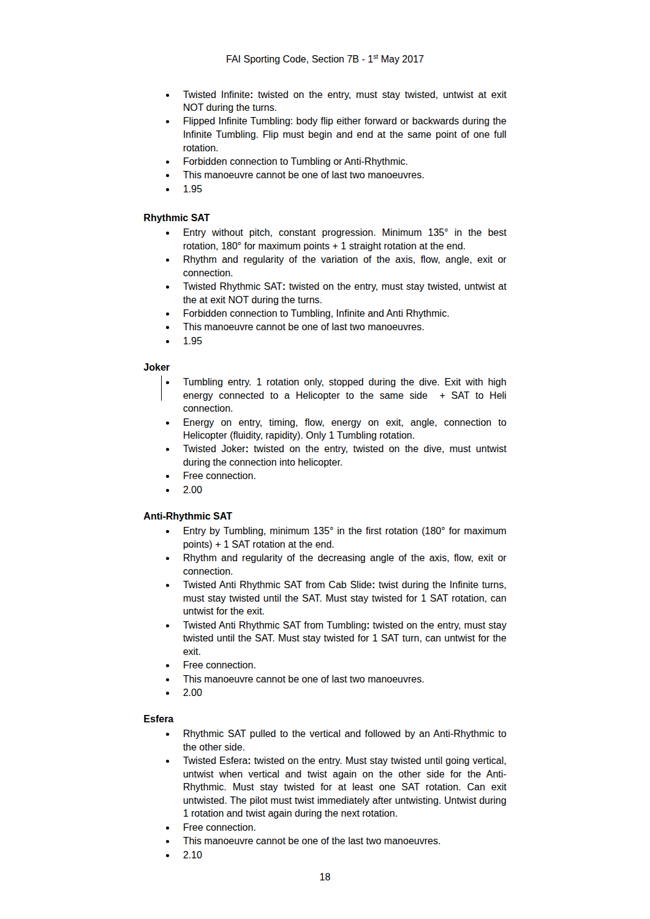FAI Sporting Code, Section 7B - 1st May 2017
Twisted Infinite: twisted on the entry, must stay twisted, untwist at exit NOT during the turns.
Flipped Infinite Tumbling: body flip either forward or backwards during the Infinite Tumbling. Flip must begin and end at the same point of one full rotation.
Forbidden connection to Tumbling or Anti-Rhythmic.
This manoeuvre cannot be one of last two manoeuvres.
1.95
Rhythmic SAT
Entry without pitch, constant progression. Minimum 135° in the best rotation, 180° for maximum points + 1 straight rotation at the end.
Rhythm and regularity of the variation of the axis, flow, angle, exit or connection.
Twisted Rhythmic SAT: twisted on the entry, must stay twisted, untwist at the at exit NOT during the turns.
Forbidden connection to Tumbling, Infinite and Anti Rhythmic.
This manoeuvre cannot be one of last two manoeuvres.
1.95
Joker
Tumbling entry. 1 rotation only, stopped during the dive. Exit with high energy connected to a Helicopter to the same side + SAT to Heli connection.
Energy on entry, timing, flow, energy on exit, angle, connection to Helicopter (fluidity, rapidity). Only 1 Tumbling rotation.
Twisted Joker: twisted on the entry, twisted on the dive, must untwist during the connection into helicopter.
Free connection.
2.00
Anti-Rhythmic SAT
Entry by Tumbling, minimum 135° in the first rotation (180° for maximum points) + 1 SAT rotation at the end.
Rhythm and regularity of the decreasing angle of the axis, flow, exit or connection.
Twisted Anti Rhythmic SAT from Cab Slide: twist during the Infinite turns, must stay twisted until the SAT. Must stay twisted for 1 SAT rotation, can untwist for the exit.
Twisted Anti Rhythmic SAT from Tumbling: twisted on the entry, must stay twisted until the SAT. Must stay twisted for 1 SAT turn, can untwist for the exit.
Free connection.
This manoeuvre cannot be one of last two manoeuvres.
2.00
Esfera
Rhythmic SAT pulled to the vertical and followed by an Anti-Rhythmic to the other side.
Twisted Esfera: twisted on the entry. Must stay twisted until going vertical, untwist when vertical and twist again on the other side for the Anti-Rhythmic. Must stay twisted for at least one SAT rotation. Can exit untwisted. The pilot must twist immediately after untwisting. Untwist during 1 rotation and twist again during the next rotation.
Free connection.
This manoeuvre cannot be one of the last two manoeuvres.
2.10
18